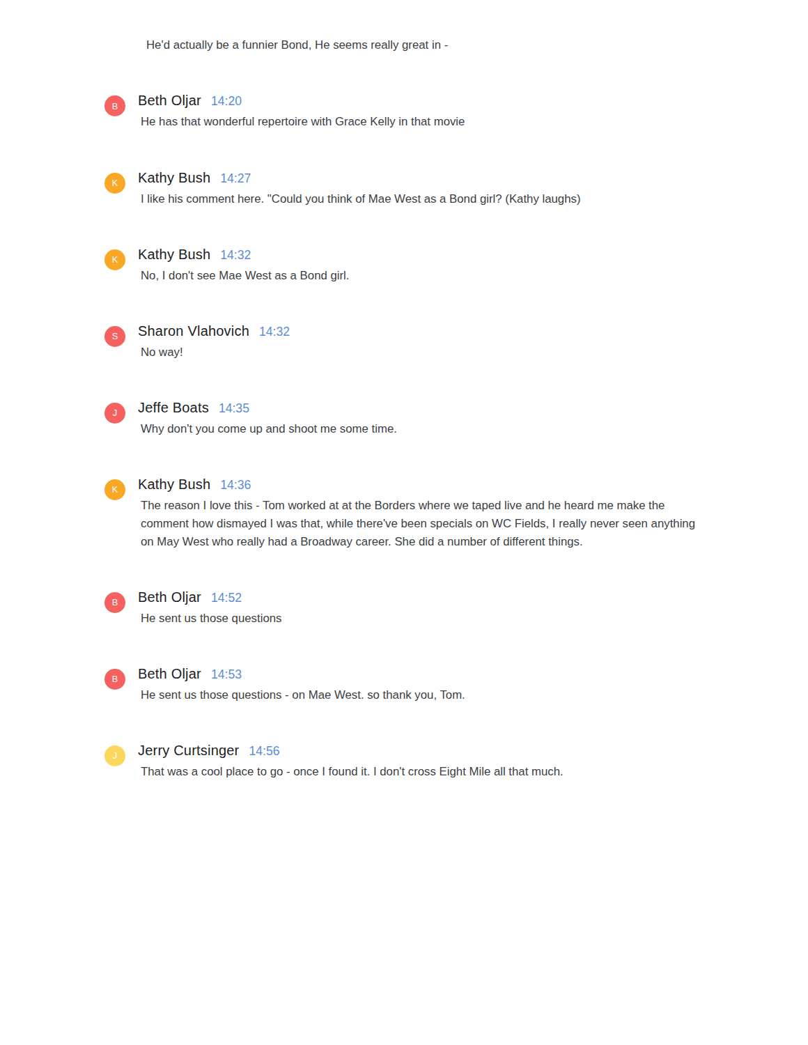He'd actually be a funnier Bond, He seems really great in -
B
Beth Oljar 14:20
He has that wonderful repertoire with Grace Kelly in that movie
K
Kathy Bush 14:27
I like his comment here. "Could you think of Mae West as a Bond girl? (Kathy laughs)
K
Kathy Bush 14:32
No, I don't see Mae West as a Bond girl.
S
Sharon Vlahovich 14:32
No way!
J
Jeffe Boats 14:35
Why don't you come up and shoot me some time.
K
Kathy Bush 14:36
The reason I love this - Tom worked at at the Borders where we taped live and he heard me make the comment how dismayed I was that, while there've been specials on WC Fields, I really never seen anything on May West who really had a Broadway career. She did a number of different things.
B
Beth Oljar 14:52
He sent us those questions
B
Beth Oljar 14:53
He sent us those questions - on Mae West. so thank you, Tom.
J
Jerry Curtsinger 14:56
That was a cool place to go - once I found it. I don't cross Eight Mile all that much.